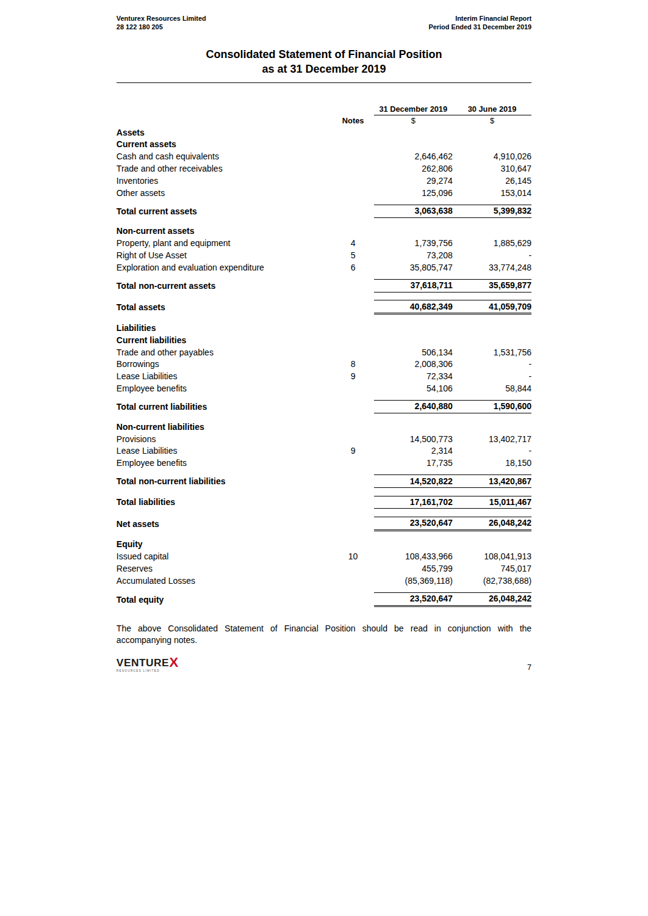Venturex Resources Limited
28 122 180 205
Interim Financial Report
Period Ended 31 December 2019
Consolidated Statement of Financial Position as at 31 December 2019
| | Notes | 31 December 2019 $ | 30 June 2019 $ |
| --- | --- | --- | --- |
| Assets | | | |
| Current assets | | | |
| Cash and cash equivalents | | 2,646,462 | 4,910,026 |
| Trade and other receivables | | 262,806 | 310,647 |
| Inventories | | 29,274 | 26,145 |
| Other assets | | 125,096 | 153,014 |
| Total current assets | | 3,063,638 | 5,399,832 |
| Non-current assets | | | |
| Property, plant and equipment | 4 | 1,739,756 | 1,885,629 |
| Right of Use Asset | 5 | 73,208 | - |
| Exploration and evaluation expenditure | 6 | 35,805,747 | 33,774,248 |
| Total non-current assets | | 37,618,711 | 35,659,877 |
| Total assets | | 40,682,349 | 41,059,709 |
| Liabilities | | | |
| Current liabilities | | | |
| Trade and other payables | | 506,134 | 1,531,756 |
| Borrowings | 8 | 2,008,306 | - |
| Lease Liabilities | 9 | 72,334 | - |
| Employee benefits | | 54,106 | 58,844 |
| Total current liabilities | | 2,640,880 | 1,590,600 |
| Non-current liabilities | | | |
| Provisions | | 14,500,773 | 13,402,717 |
| Lease Liabilities | 9 | 2,314 | - |
| Employee benefits | | 17,735 | 18,150 |
| Total non-current liabilities | | 14,520,822 | 13,420,867 |
| Total liabilities | | 17,161,702 | 15,011,467 |
| Net assets | | 23,520,647 | 26,048,242 |
| Equity | | | |
| Issued capital | 10 | 108,433,966 | 108,041,913 |
| Reserves | | 455,799 | 745,017 |
| Accumulated Losses | | (85,369,118) | (82,738,688) |
| Total equity | | 23,520,647 | 26,048,242 |
The above Consolidated Statement of Financial Position should be read in conjunction with the accompanying notes.
VENTUREX RESOURCES LIMITED
7